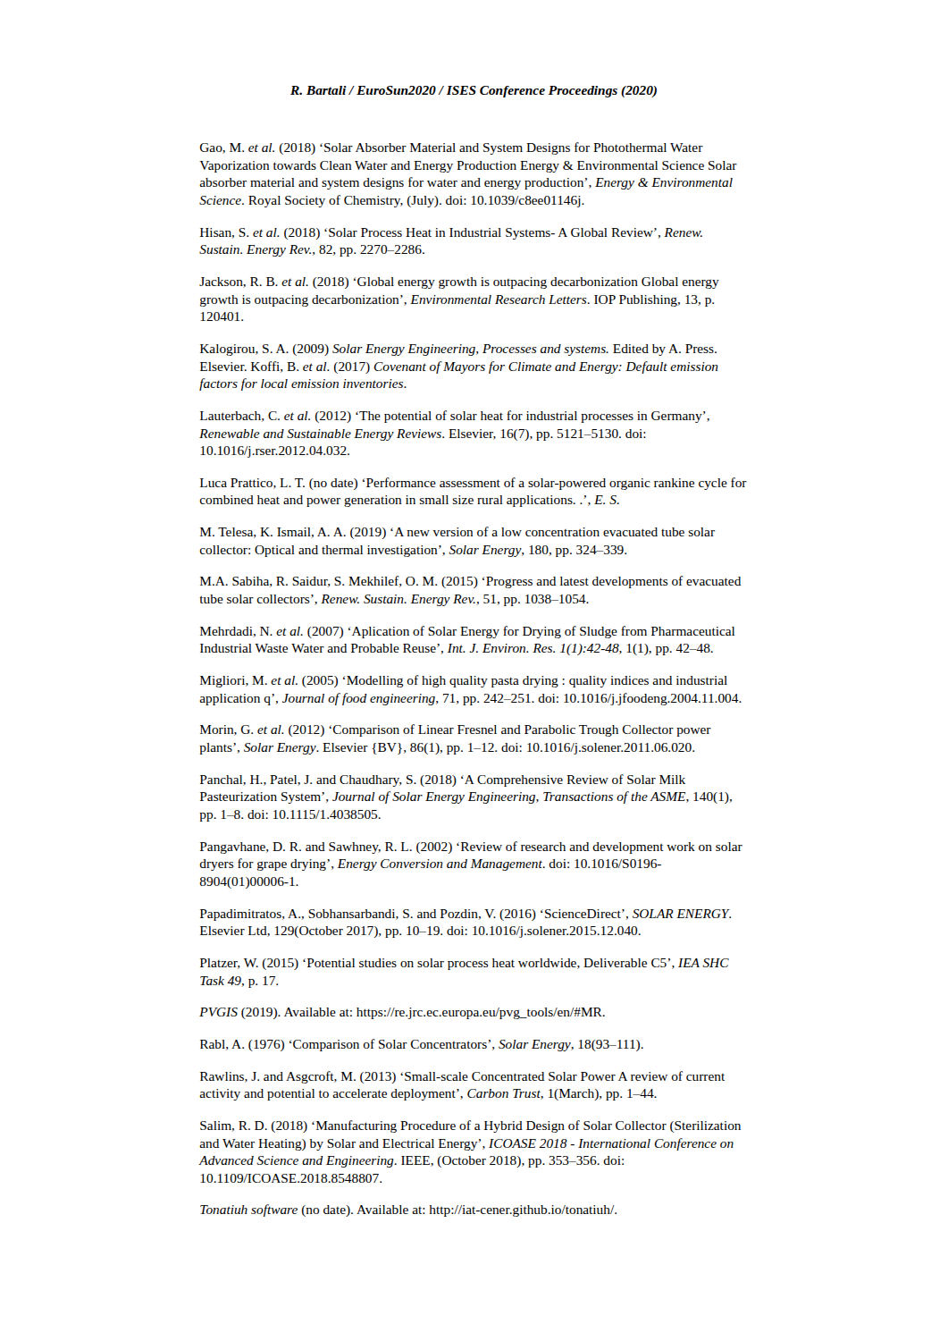R. Bartali / EuroSun2020 / ISES Conference Proceedings (2020)
Gao, M. et al. (2018) ‘Solar Absorber Material and System Designs for Photothermal Water Vaporization towards Clean Water and Energy Production Energy & Environmental Science Solar absorber material and system designs for water and energy production’, Energy & Environmental Science. Royal Society of Chemistry, (July). doi: 10.1039/c8ee01146j.
Hisan, S. et al. (2018) ‘Solar Process Heat in Industrial Systems- A Global Review’, Renew. Sustain. Energy Rev., 82, pp. 2270–2286.
Jackson, R. B. et al. (2018) ‘Global energy growth is outpacing decarbonization Global energy growth is outpacing decarbonization’, Environmental Research Letters. IOP Publishing, 13, p. 120401.
Kalogirou, S. A. (2009) Solar Energy Engineering, Processes and systems. Edited by A. Press. Elsevier. Koffi, B. et al. (2017) Covenant of Mayors for Climate and Energy: Default emission factors for local emission inventories.
Lauterbach, C. et al. (2012) ‘The potential of solar heat for industrial processes in Germany’, Renewable and Sustainable Energy Reviews. Elsevier, 16(7), pp. 5121–5130. doi: 10.1016/j.rser.2012.04.032.
Luca Prattico, L. T. (no date) ‘Performance assessment of a solar-powered organic rankine cycle for combined heat and power generation in small size rural applications. .’, E. S.
M. Telesa, K. Ismail, A. A. (2019) ‘A new version of a low concentration evacuated tube solar collector: Optical and thermal investigation’, Solar Energy, 180, pp. 324–339.
M.A. Sabiha, R. Saidur, S. Mekhilef, O. M. (2015) ‘Progress and latest developments of evacuated tube solar collectors’, Renew. Sustain. Energy Rev., 51, pp. 1038–1054.
Mehrdadi, N. et al. (2007) ‘Aplication of Solar Energy for Drying of Sludge from Pharmaceutical Industrial Waste Water and Probable Reuse’, Int. J. Environ. Res. 1(1):42-48, 1(1), pp. 42–48.
Migliori, M. et al. (2005) ‘Modelling of high quality pasta drying : quality indices and industrial application q’, Journal of food engineering, 71, pp. 242–251. doi: 10.1016/j.jfoodeng.2004.11.004.
Morin, G. et al. (2012) ‘Comparison of Linear Fresnel and Parabolic Trough Collector power plants’, Solar Energy. Elsevier {BV}, 86(1), pp. 1–12. doi: 10.1016/j.solener.2011.06.020.
Panchal, H., Patel, J. and Chaudhary, S. (2018) ‘A Comprehensive Review of Solar Milk Pasteurization System’, Journal of Solar Energy Engineering, Transactions of the ASME, 140(1), pp. 1–8. doi: 10.1115/1.4038505.
Pangavhane, D. R. and Sawhney, R. L. (2002) ‘Review of research and development work on solar dryers for grape drying’, Energy Conversion and Management. doi: 10.1016/S0196-8904(01)00006-1.
Papadimitratos, A., Sobhansarbandi, S. and Pozdin, V. (2016) ‘ScienceDirect’, SOLAR ENERGY. Elsevier Ltd, 129(October 2017), pp. 10–19. doi: 10.1016/j.solener.2015.12.040.
Platzer, W. (2015) ‘Potential studies on solar process heat worldwide, Deliverable C5’, IEA SHC Task 49, p. 17.
PVGIS (2019). Available at: https://re.jrc.ec.europa.eu/pvg_tools/en/#MR.
Rabl, A. (1976) ‘Comparison of Solar Concentrators’, Solar Energy, 18(93–111).
Rawlins, J. and Asgcroft, M. (2013) ‘Small-scale Concentrated Solar Power A review of current activity and potential to accelerate deployment’, Carbon Trust, 1(March), pp. 1–44.
Salim, R. D. (2018) ‘Manufacturing Procedure of a Hybrid Design of Solar Collector (Sterilization and Water Heating) by Solar and Electrical Energy’, ICOASE 2018 - International Conference on Advanced Science and Engineering. IEEE, (October 2018), pp. 353–356. doi: 10.1109/ICOASE.2018.8548807.
Tonatiuh software (no date). Available at: http://iat-cener.github.io/tonatiuh/.